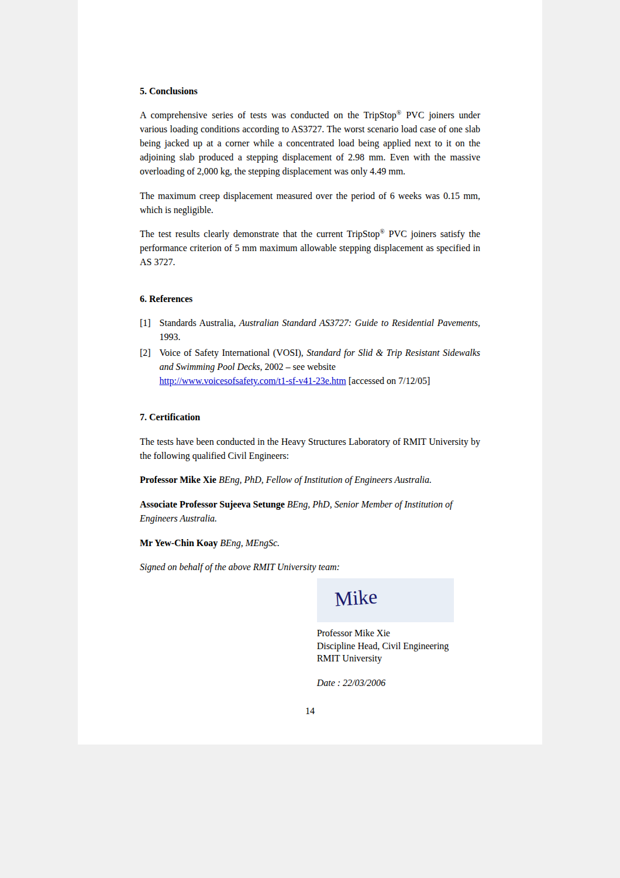5. Conclusions
A comprehensive series of tests was conducted on the TripStop® PVC joiners under various loading conditions according to AS3727. The worst scenario load case of one slab being jacked up at a corner while a concentrated load being applied next to it on the adjoining slab produced a stepping displacement of 2.98 mm. Even with the massive overloading of 2,000 kg, the stepping displacement was only 4.49 mm.
The maximum creep displacement measured over the period of 6 weeks was 0.15 mm, which is negligible.
The test results clearly demonstrate that the current TripStop® PVC joiners satisfy the performance criterion of 5 mm maximum allowable stepping displacement as specified in AS 3727.
6. References
[1] Standards Australia, Australian Standard AS3727: Guide to Residential Pavements, 1993.
[2] Voice of Safety International (VOSI), Standard for Slid & Trip Resistant Sidewalks and Swimming Pool Decks, 2002 – see website
http://www.voicesofsafety.com/t1-sf-v41-23e.htm [accessed on 7/12/05]
7. Certification
The tests have been conducted in the Heavy Structures Laboratory of RMIT University by the following qualified Civil Engineers:
Professor Mike Xie BEng, PhD, Fellow of Institution of Engineers Australia.
Associate Professor Sujeeva Setunge BEng, PhD, Senior Member of Institution of Engineers Australia.
Mr Yew-Chin Koay BEng, MEngSc.
Signed on behalf of the above RMIT University team:
Mike
Professor Mike Xie
Discipline Head, Civil Engineering
RMIT University
Date : 22/03/2006
14